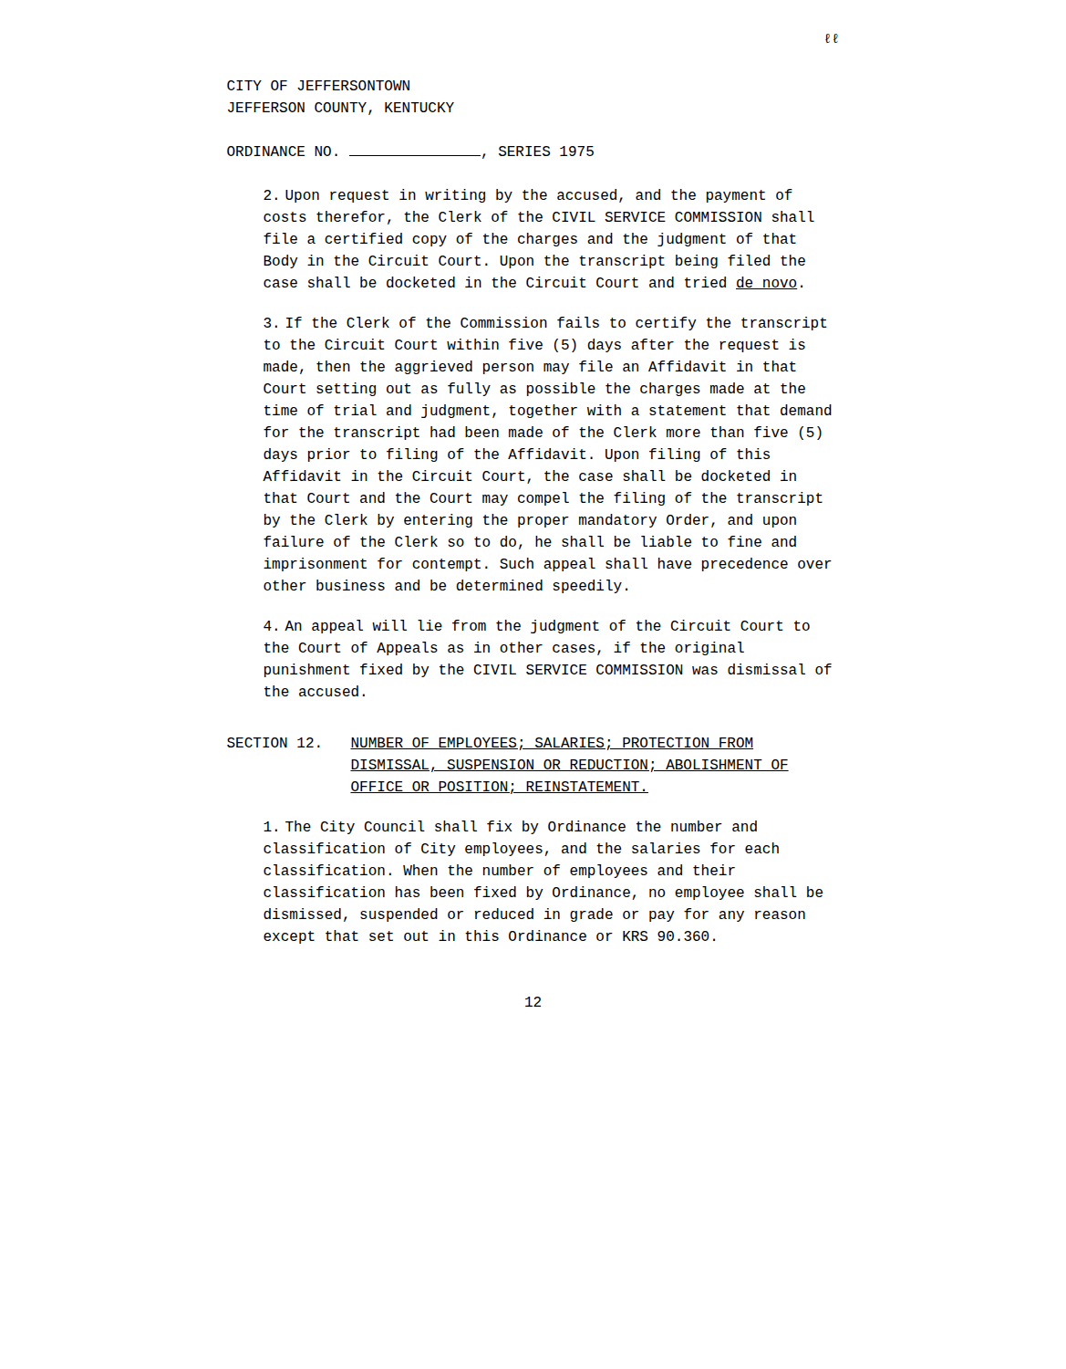ℓℓ
CITY OF JEFFERSONTOWN
JEFFERSON COUNTY, KENTUCKY
ORDINANCE NO. , SERIES 1975
2. Upon request in writing by the accused, and the payment of costs therefor, the Clerk of the CIVIL SERVICE COMMISSION shall file a certified copy of the charges and the judgment of that Body in the Circuit Court. Upon the transcript being filed the case shall be docketed in the Circuit Court and tried de novo.
3. If the Clerk of the Commission fails to certify the transcript to the Circuit Court within five (5) days after the request is made, then the aggrieved person may file an Affidavit in that Court setting out as fully as possible the charges made at the time of trial and judgment, together with a statement that demand for the transcript had been made of the Clerk more than five (5) days prior to filing of the Affidavit. Upon filing of this Affidavit in the Circuit Court, the case shall be docketed in that Court and the Court may compel the filing of the transcript by the Clerk by entering the proper mandatory Order, and upon failure of the Clerk so to do, he shall be liable to fine and imprisonment for contempt. Such appeal shall have precedence over other business and be determined speedily.
4. An appeal will lie from the judgment of the Circuit Court to the Court of Appeals as in other cases, if the original punishment fixed by the CIVIL SERVICE COMMISSION was dismissal of the accused.
SECTION 12. NUMBER OF EMPLOYEES; SALARIES; PROTECTION FROM DISMISSAL, SUSPENSION OR REDUCTION; ABOLISHMENT OF OFFICE OR POSITION; REINSTATEMENT.
1. The City Council shall fix by Ordinance the number and classification of City employees, and the salaries for each classification. When the number of employees and their classification has been fixed by Ordinance, no employee shall be dismissed, suspended or reduced in grade or pay for any reason except that set out in this Ordinance or KRS 90.360.
12